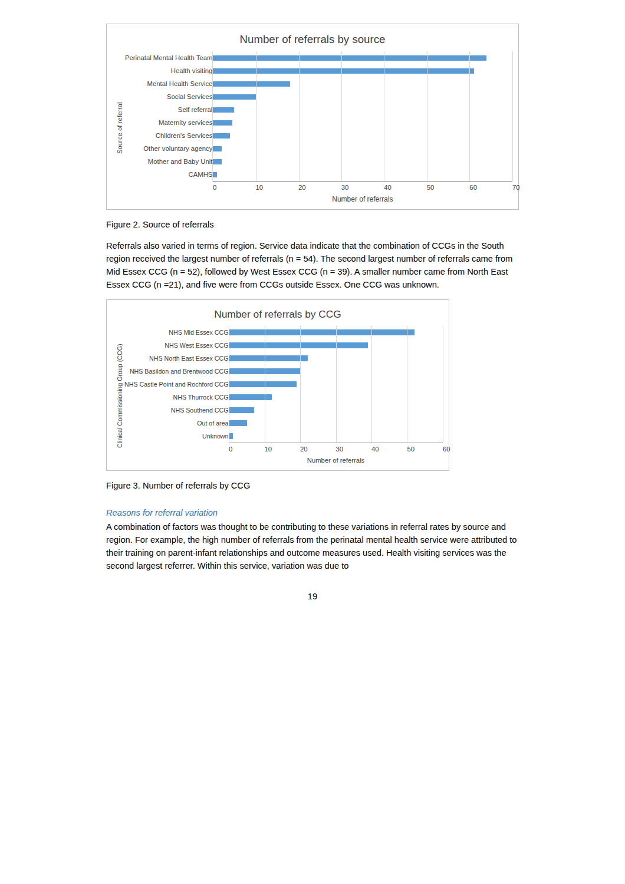Number of referrals by source
Source of referral
| Perinatal Mental Health Team | |
| Health visiting | |
| Mental Health Service | |
| Social Services | |
| Self referral | |
| Maternity services | |
| Children's Services | |
| Other voluntary agency | |
| Mother and Baby Unit | |
| CAMHS | |
| | 0 10 20 30 40 50 60 70 Number of referrals |
Figure 2. Source of referrals
Referrals also varied in terms of region. Service data indicate that the combination of CCGs in the South region received the largest number of referrals (n = 54). The second largest number of referrals came from Mid Essex CCG (n = 52), followed by West Essex CCG (n = 39). A smaller number came from North East Essex CCG (n =21), and five were from CCGs outside Essex. One CCG was unknown.
Number of referrals by CCG
Clinical Commissioning Group (CCG)
| NHS Mid Essex CCG | |
| NHS West Essex CCG | |
| NHS North East Essex CCG | |
| NHS Basildon and Brentwood CCG | |
| NHS Castle Point and Rochford CCG | |
| NHS Thurrock CCG | |
| NHS Southend CCG | |
| Out of area | |
| Unknown | |
| | 0 10 20 30 40 50 60 Number of referrals |
Figure 3. Number of referrals by CCG
Reasons for referral variation
A combination of factors was thought to be contributing to these variations in referral rates by source and region. For example, the high number of referrals from the perinatal mental health service were attributed to their training on parent-infant relationships and outcome measures used. Health visiting services was the second largest referrer. Within this service, variation was due to
19